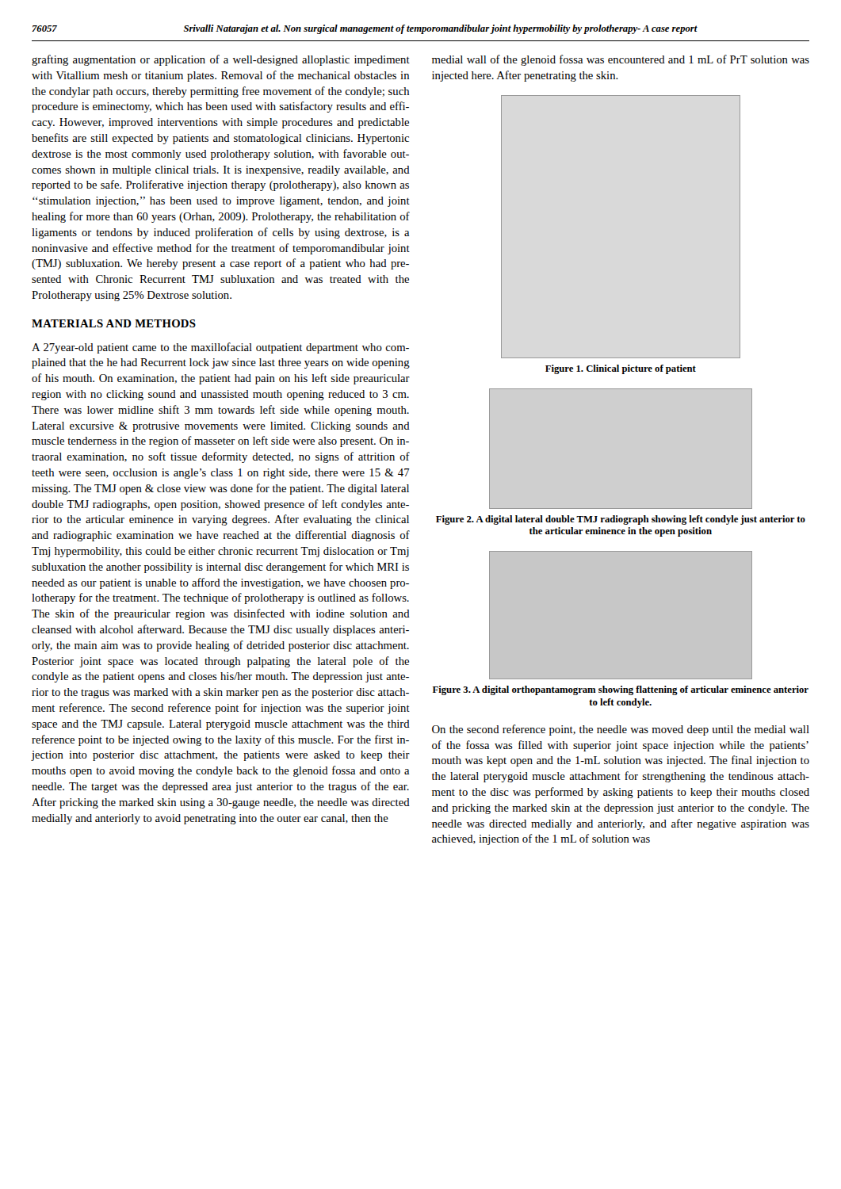76057 Srivalli Natarajan et al. Non surgical management of temporomandibular joint hypermobility by prolotherapy- A case report
grafting augmentation or application of a well-designed alloplastic impediment with Vitallium mesh or titanium plates. Removal of the mechanical obstacles in the condylar path occurs, thereby permitting free movement of the condyle; such procedure is eminectomy, which has been used with satisfactory results and efficacy. However, improved interventions with simple procedures and predictable benefits are still expected by patients and stomatological clinicians. Hypertonic dextrose is the most commonly used prolotherapy solution, with favorable outcomes shown in multiple clinical trials. It is inexpensive, readily available, and reported to be safe. Proliferative injection therapy (prolotherapy), also known as ‘‘stimulation injection,’’ has been used to improve ligament, tendon, and joint healing for more than 60 years (Orhan, 2009). Prolotherapy, the rehabilitation of ligaments or tendons by induced proliferation of cells by using dextrose, is a noninvasive and effective method for the treatment of temporomandibular joint (TMJ) subluxation. We hereby present a case report of a patient who had presented with Chronic Recurrent TMJ subluxation and was treated with the Prolotherapy using 25% Dextrose solution.
MATERIALS AND METHODS
A 27year-old patient came to the maxillofacial outpatient department who complained that the he had Recurrent lock jaw since last three years on wide opening of his mouth. On examination, the patient had pain on his left side preauricular region with no clicking sound and unassisted mouth opening reduced to 3 cm. There was lower midline shift 3 mm towards left side while opening mouth. Lateral excursive & protrusive movements were limited. Clicking sounds and muscle tenderness in the region of masseter on left side were also present. On intraoral examination, no soft tissue deformity detected, no signs of attrition of teeth were seen, occlusion is angle’s class 1 on right side, there were 15 & 47 missing. The TMJ open & close view was done for the patient. The digital lateral double TMJ radiographs, open position, showed presence of left condyles anterior to the articular eminence in varying degrees. After evaluating the clinical and radiographic examination we have reached at the differential diagnosis of Tmj hypermobility, this could be either chronic recurrent Tmj dislocation or Tmj subluxation the another possibility is internal disc derangement for which MRI is needed as our patient is unable to afford the investigation, we have choosen prolotherapy for the treatment. The technique of prolotherapy is outlined as follows. The skin of the preauricular region was disinfected with iodine solution and cleansed with alcohol afterward. Because the TMJ disc usually displaces anteriorly, the main aim was to provide healing of detrided posterior disc attachment. Posterior joint space was located through palpating the lateral pole of the condyle as the patient opens and closes his/her mouth. The depression just anterior to the tragus was marked with a skin marker pen as the posterior disc attachment reference. The second reference point for injection was the superior joint space and the TMJ capsule. Lateral pterygoid muscle attachment was the third reference point to be injected owing to the laxity of this muscle. For the first injection into posterior disc attachment, the patients were asked to keep their mouths open to avoid moving the condyle back to the glenoid fossa and onto a needle. The target was the depressed area just anterior to the tragus of the ear. After pricking the marked skin using a 30-gauge needle, the needle was directed medially and anteriorly to avoid penetrating into the outer ear canal, then the
medial wall of the glenoid fossa was encountered and 1 mL of PrT solution was injected here. After penetrating the skin.
Figure 1. Clinical picture of patient
Figure 2. A digital lateral double TMJ radiograph showing left condyle just anterior to the articular eminence in the open position
Figure 3. A digital orthopantamogram showing flattening of articular eminence anterior to left condyle.
On the second reference point, the needle was moved deep until the medial wall of the fossa was filled with superior joint space injection while the patients’ mouth was kept open and the 1-mL solution was injected. The final injection to the lateral pterygoid muscle attachment for strengthening the tendinous attachment to the disc was performed by asking patients to keep their mouths closed and pricking the marked skin at the depression just anterior to the condyle. The needle was directed medially and anteriorly, and after negative aspiration was achieved, injection of the 1 mL of solution was